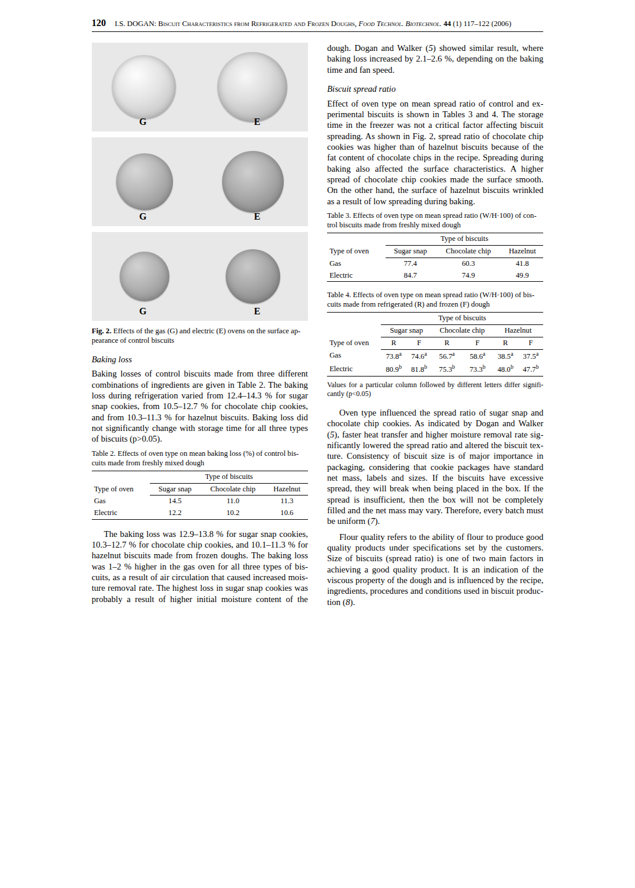120 I.S. DOGAN: Biscuit Characteristics from Refrigerated and Frozen Doughs, Food Technol. Biotechnol. 44 (1) 117–122 (2006)
G E
G E
G E
Fig. 2. Effects of the gas (G) and electric (E) ovens on the surface appearance of control biscuits
Baking loss
Baking losses of control biscuits made from three different combinations of ingredients are given in Table 2. The baking loss during refrigeration varied from 12.4–14.3 % for sugar snap cookies, from 10.5–12.7 % for chocolate chip cookies, and from 10.3–11.3 % for hazelnut biscuits. Baking loss did not significantly change with storage time for all three types of biscuits (p>0.05).
Table 2. Effects of oven type on mean baking loss (%) of control biscuits made from freshly mixed dough
| Type of oven | Type of biscuits |
| --- | --- |
| Sugar snap | Chocolate chip | Hazelnut |
| Gas | 14.5 | 11.0 | 11.3 |
| Electric | 12.2 | 10.2 | 10.6 |
The baking loss was 12.9–13.8 % for sugar snap cookies, 10.3–12.7 % for chocolate chip cookies, and 10.1–11.3 % for hazelnut biscuits made from frozen doughs. The baking loss was 1–2 % higher in the gas oven for all three types of biscuits, as a result of air circulation that caused increased moisture removal rate. The highest loss in sugar snap cookies was probably a result of higher initial moisture content of the dough. Dogan and Walker (5) showed similar result, where baking loss increased by 2.1–2.6 %, depending on the baking time and fan speed.
Biscuit spread ratio
Effect of oven type on mean spread ratio of control and experimental biscuits is shown in Tables 3 and 4. The storage time in the freezer was not a critical factor affecting biscuit spreading. As shown in Fig. 2, spread ratio of chocolate chip cookies was higher than of hazelnut biscuits because of the fat content of chocolate chips in the recipe. Spreading during baking also affected the surface characteristics. A higher spread of chocolate chip cookies made the surface smooth. On the other hand, the surface of hazelnut biscuits wrinkled as a result of low spreading during baking.
Table 3. Effects of oven type on mean spread ratio (W/H·100) of control biscuits made from freshly mixed dough
| Type of oven | Type of biscuits |
| --- | --- |
| Sugar snap | Chocolate chip | Hazelnut |
| Gas | 77.4 | 60.3 | 41.8 |
| Electric | 84.7 | 74.9 | 49.9 |
Table 4. Effects of oven type on mean spread ratio (W/H·100) of biscuits made from refrigerated (R) and frozen (F) dough
| Type of oven | Type of biscuits |
| --- | --- |
| Sugar snap | Chocolate chip | Hazelnut |
| R | F | R | F | R | F |
| Gas | 73.8 a | 74.6 a | 56.7 a | 58.6 a | 38.5 a | 37.5 a |
| Electric | 80.9 b | 81.8 b | 75.3 b | 73.3 b | 48.0 b | 47.7 b |
Values for a particular column followed by different letters differ significantly (p<0.05)
Oven type influenced the spread ratio of sugar snap and chocolate chip cookies. As indicated by Dogan and Walker (5), faster heat transfer and higher moisture removal rate significantly lowered the spread ratio and altered the biscuit texture. Consistency of biscuit size is of major importance in packaging, considering that cookie packages have standard net mass, labels and sizes. If the biscuits have excessive spread, they will break when being placed in the box. If the spread is insufficient, then the box will not be completely filled and the net mass may vary. Therefore, every batch must be uniform (7).
Flour quality refers to the ability of flour to produce good quality products under specifications set by the customers. Size of biscuits (spread ratio) is one of two main factors in achieving a good quality product. It is an indication of the viscous property of the dough and is influenced by the recipe, ingredients, procedures and conditions used in biscuit production (8).